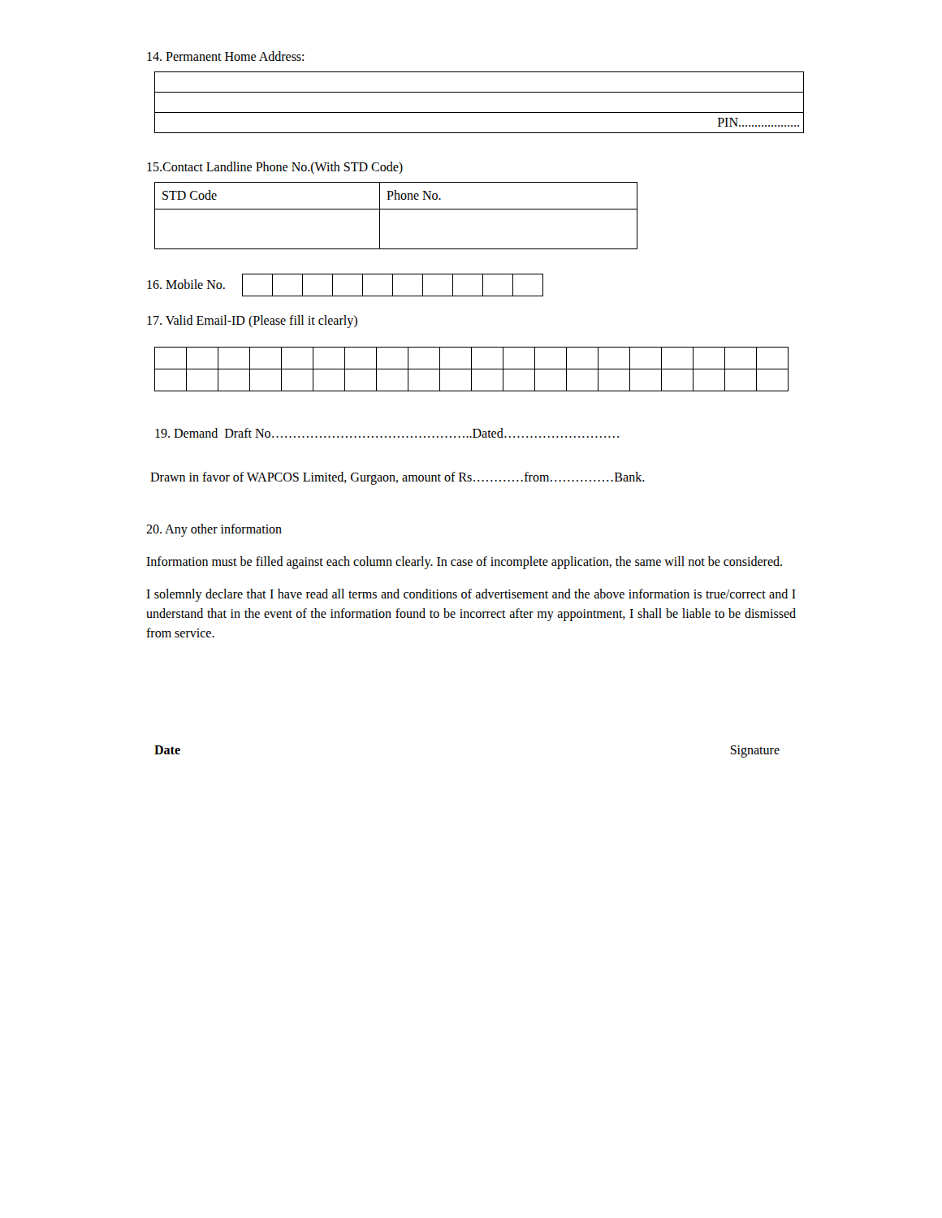14. Permanent Home Address:
| PIN................... |
15.Contact Landline Phone No.(With STD Code)
| STD Code | Phone No. |
| --- | --- |
16. Mobile No.
17. Valid Email-ID (Please fill it clearly)
19. Demand Draft No………………………………………..Dated………………………
Drawn in favor of WAPCOS Limited, Gurgaon, amount of Rs…………from……………Bank.
20. Any other information
Information must be filled against each column clearly. In case of incomplete application, the same will not be considered.
I solemnly declare that I have read all terms and conditions of advertisement and the above information is true/correct and I understand that in the event of the information found to be incorrect after my appointment, I shall be liable to be dismissed from service.
Date
Signature